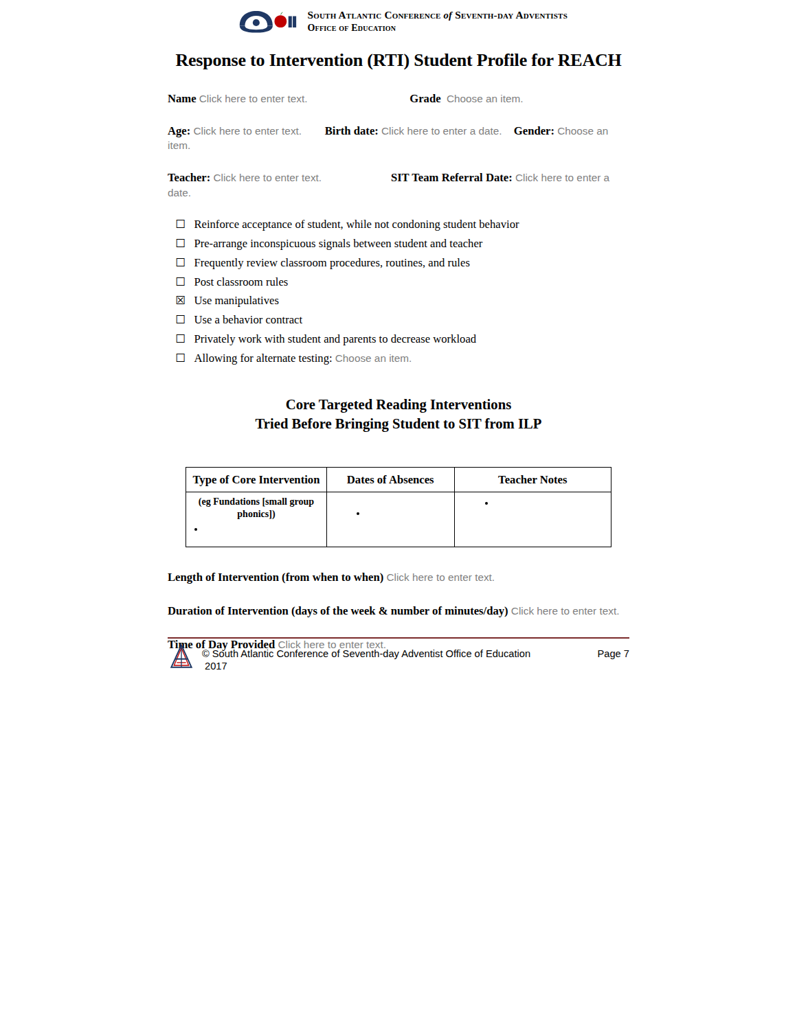South Atlantic Conference of Seventh-day Adventists
Office of Education
Response to Intervention (RTI) Student Profile for REACH
Name Click here to enter text. Grade Choose an item.
Age: Click here to enter text. Birth date: Click here to enter a date. Gender: Choose an item.
Teacher: Click here to enter text. SIT Team Referral Date: Click here to enter a date.
☐Reinforce acceptance of student, while not condoning student behavior
☐Pre-arrange inconspicuous signals between student and teacher
☐Frequently review classroom procedures, routines, and rules
☐Post classroom rules
☒Use manipulatives
☐Use a behavior contract
☐Privately work with student and parents to decrease workload
☐Allowing for alternate testing: Choose an item.
Core Targeted Reading Interventions Tried Before Bringing Student to SIT from ILP
| Type of Core Intervention | Dates of Absences | Teacher Notes |
| --- | --- | --- |
| (eg Fundations [small group phonics]) | | |
Length of Intervention (from when to when) Click here to enter text.
Duration of Intervention (days of the week & number of minutes/day) Click here to enter text.
Time of Day Provided Click here to enter text.
Page 7 © South Atlantic Conference of Seventh-day Adventist Office of Education
2017